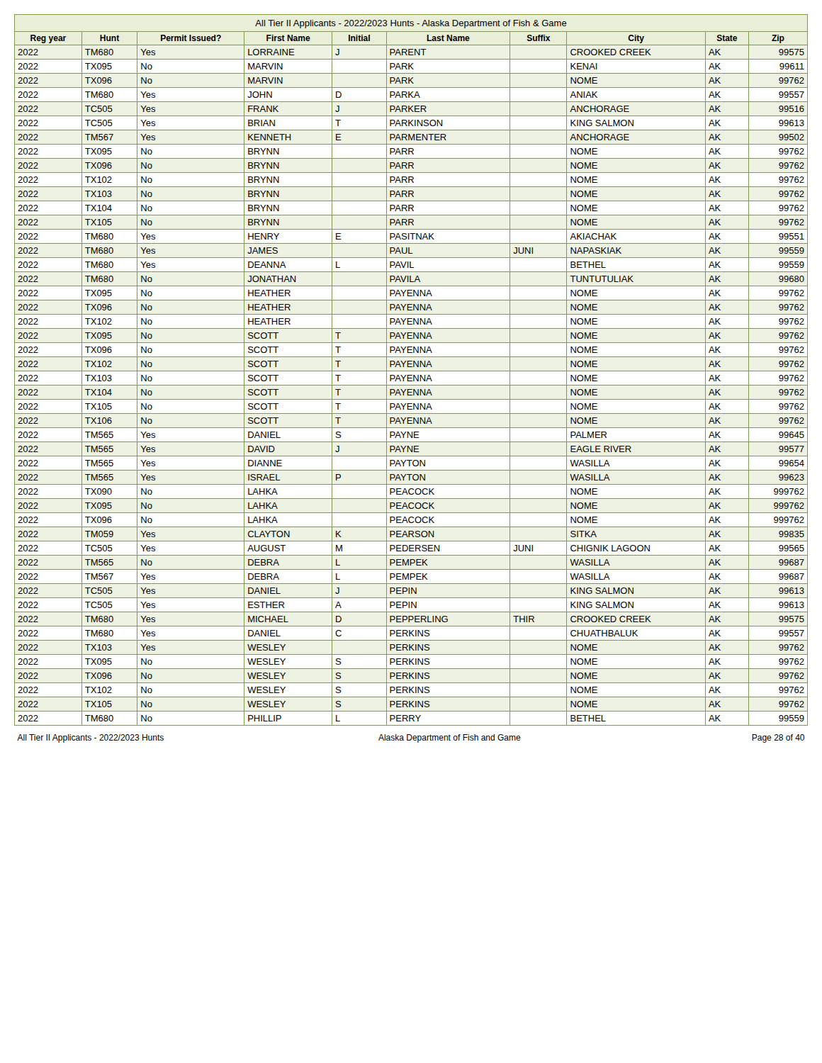All Tier II Applicants - 2022/2023 Hunts - Alaska Department of Fish & Game
| Reg year | Hunt | Permit Issued? | First Name | Initial | Last Name | Suffix | City | State | Zip |
| --- | --- | --- | --- | --- | --- | --- | --- | --- | --- |
| 2022 | TM680 | Yes | LORRAINE | J | PARENT | | CROOKED CREEK | AK | 99575 |
| 2022 | TX095 | No | MARVIN | | PARK | | KENAI | AK | 99611 |
| 2022 | TX096 | No | MARVIN | | PARK | | NOME | AK | 99762 |
| 2022 | TM680 | Yes | JOHN | D | PARKA | | ANIAK | AK | 99557 |
| 2022 | TC505 | Yes | FRANK | J | PARKER | | ANCHORAGE | AK | 99516 |
| 2022 | TC505 | Yes | BRIAN | T | PARKINSON | | KING SALMON | AK | 99613 |
| 2022 | TM567 | Yes | KENNETH | E | PARMENTER | | ANCHORAGE | AK | 99502 |
| 2022 | TX095 | No | BRYNN | | PARR | | NOME | AK | 99762 |
| 2022 | TX096 | No | BRYNN | | PARR | | NOME | AK | 99762 |
| 2022 | TX102 | No | BRYNN | | PARR | | NOME | AK | 99762 |
| 2022 | TX103 | No | BRYNN | | PARR | | NOME | AK | 99762 |
| 2022 | TX104 | No | BRYNN | | PARR | | NOME | AK | 99762 |
| 2022 | TX105 | No | BRYNN | | PARR | | NOME | AK | 99762 |
| 2022 | TM680 | Yes | HENRY | E | PASITNAK | | AKIACHAK | AK | 99551 |
| 2022 | TM680 | Yes | JAMES | | PAUL | JUNI | NAPASKIAK | AK | 99559 |
| 2022 | TM680 | Yes | DEANNA | L | PAVIL | | BETHEL | AK | 99559 |
| 2022 | TM680 | No | JONATHAN | | PAVILA | | TUNTUTULIAK | AK | 99680 |
| 2022 | TX095 | No | HEATHER | | PAYENNA | | NOME | AK | 99762 |
| 2022 | TX096 | No | HEATHER | | PAYENNA | | NOME | AK | 99762 |
| 2022 | TX102 | No | HEATHER | | PAYENNA | | NOME | AK | 99762 |
| 2022 | TX095 | No | SCOTT | T | PAYENNA | | NOME | AK | 99762 |
| 2022 | TX096 | No | SCOTT | T | PAYENNA | | NOME | AK | 99762 |
| 2022 | TX102 | No | SCOTT | T | PAYENNA | | NOME | AK | 99762 |
| 2022 | TX103 | No | SCOTT | T | PAYENNA | | NOME | AK | 99762 |
| 2022 | TX104 | No | SCOTT | T | PAYENNA | | NOME | AK | 99762 |
| 2022 | TX105 | No | SCOTT | T | PAYENNA | | NOME | AK | 99762 |
| 2022 | TX106 | No | SCOTT | T | PAYENNA | | NOME | AK | 99762 |
| 2022 | TM565 | Yes | DANIEL | S | PAYNE | | PALMER | AK | 99645 |
| 2022 | TM565 | Yes | DAVID | J | PAYNE | | EAGLE RIVER | AK | 99577 |
| 2022 | TM565 | Yes | DIANNE | | PAYTON | | WASILLA | AK | 99654 |
| 2022 | TM565 | Yes | ISRAEL | P | PAYTON | | WASILLA | AK | 99623 |
| 2022 | TX090 | No | LAHKA | | PEACOCK | | NOME | AK | 999762 |
| 2022 | TX095 | No | LAHKA | | PEACOCK | | NOME | AK | 999762 |
| 2022 | TX096 | No | LAHKA | | PEACOCK | | NOME | AK | 999762 |
| 2022 | TM059 | Yes | CLAYTON | K | PEARSON | | SITKA | AK | 99835 |
| 2022 | TC505 | Yes | AUGUST | M | PEDERSEN | JUNI | CHIGNIK LAGOON | AK | 99565 |
| 2022 | TM565 | No | DEBRA | L | PEMPEK | | WASILLA | AK | 99687 |
| 2022 | TM567 | Yes | DEBRA | L | PEMPEK | | WASILLA | AK | 99687 |
| 2022 | TC505 | Yes | DANIEL | J | PEPIN | | KING SALMON | AK | 99613 |
| 2022 | TC505 | Yes | ESTHER | A | PEPIN | | KING SALMON | AK | 99613 |
| 2022 | TM680 | Yes | MICHAEL | D | PEPPERLING | THIR | CROOKED CREEK | AK | 99575 |
| 2022 | TM680 | Yes | DANIEL | C | PERKINS | | CHUATHBALUK | AK | 99557 |
| 2022 | TX103 | Yes | WESLEY | | PERKINS | | NOME | AK | 99762 |
| 2022 | TX095 | No | WESLEY | S | PERKINS | | NOME | AK | 99762 |
| 2022 | TX096 | No | WESLEY | S | PERKINS | | NOME | AK | 99762 |
| 2022 | TX102 | No | WESLEY | S | PERKINS | | NOME | AK | 99762 |
| 2022 | TX105 | No | WESLEY | S | PERKINS | | NOME | AK | 99762 |
| 2022 | TM680 | No | PHILLIP | L | PERRY | | BETHEL | AK | 99559 |
| All Tier II Applicants - 2022/2023 Hunts | Alaska Department of Fish and Game | Page 28 of 40 |